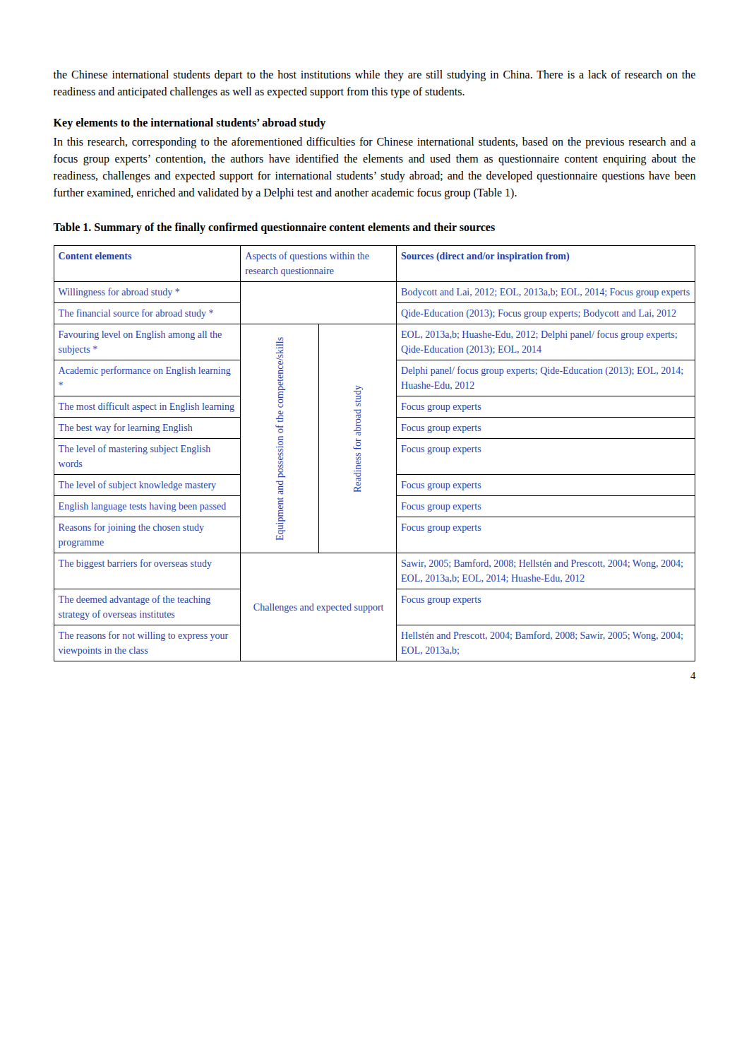the Chinese international students depart to the host institutions while they are still studying in China. There is a lack of research on the readiness and anticipated challenges as well as expected support from this type of students.
Key elements to the international students’ abroad study
In this research, corresponding to the aforementioned difficulties for Chinese international students, based on the previous research and a focus group experts’ contention, the authors have identified the elements and used them as questionnaire content enquiring about the readiness, challenges and expected support for international students’ study abroad; and the developed questionnaire questions have been further examined, enriched and validated by a Delphi test and another academic focus group (Table 1).
Table 1. Summary of the finally confirmed questionnaire content elements and their sources
| Content elements | Aspects of questions within the research questionnaire | Sources (direct and/or inspiration from) |
| --- | --- | --- |
| Willingness for abroad study * | | Bodycott and Lai, 2012; EOL, 2013a,b; EOL, 2014; Focus group experts |
| The financial source for abroad study * | Qide-Education (2013); Focus group experts; Bodycott and Lai, 2012 |
| Favouring level on English among all the subjects * | Equipment and possession of the competence/skills | Readiness for abroad study | EOL, 2013a,b; Huashe-Edu, 2012; Delphi panel/ focus group experts; Qide-Education (2013); EOL, 2014 |
| Academic performance on English learning * | Delphi panel/ focus group experts; Qide-Education (2013); EOL, 2014; Huashe-Edu, 2012 |
| The most difficult aspect in English learning | Focus group experts |
| The best way for learning English | Focus group experts |
| The level of mastering subject English words | Focus group experts |
| The level of subject knowledge mastery | Focus group experts |
| English language tests having been passed | Focus group experts |
| Reasons for joining the chosen study programme | Focus group experts |
| The biggest barriers for overseas study | Challenges and expected support | Sawir, 2005; Bamford, 2008; Hellstén and Prescott, 2004; Wong, 2004; EOL, 2013a,b; EOL, 2014; Huashe-Edu, 2012 |
| The deemed advantage of the teaching strategy of overseas institutes | Focus group experts |
| The reasons for not willing to express your viewpoints in the class | Hellstén and Prescott, 2004; Bamford, 2008; Sawir, 2005; Wong, 2004; EOL, 2013a,b; |
4